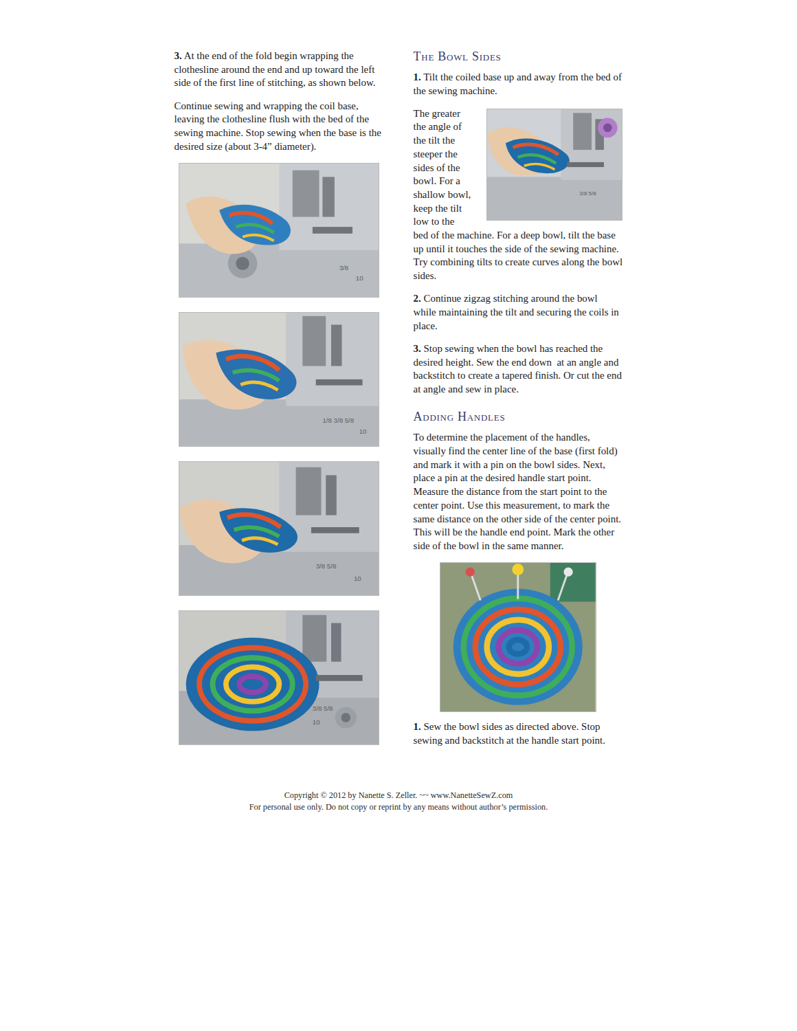3. At the end of the fold begin wrapping the clothesline around the end and up toward the left side of the first line of stitching, as shown below.
Continue sewing and wrapping the coil base, leaving the clothesline flush with the bed of the sewing machine. Stop sewing when the base is the desired size (about 3-4” diameter).
3/8 10
1/8 3/8 5/8 10
3/8 5/8 10
3/8 5/8 10
The Bowl Sides
1. Tilt the coiled base up and away from the bed of the sewing machine.
3/8 5/8
The greater the angle of the tilt the steeper the sides of the bowl. For a shallow bowl, keep the tilt low to the bed of the machine. For a deep bowl, tilt the base up until it touches the side of the sewing machine. Try combining tilts to create curves along the bowl sides.
2. Continue zigzag stitching around the bowl while maintaining the tilt and securing the coils in place.
3. Stop sewing when the bowl has reached the desired height. Sew the end down at an angle and backstitch to create a tapered finish. Or cut the end at angle and sew in place.
Adding Handles
To determine the placement of the handles, visually find the center line of the base (first fold) and mark it with a pin on the bowl sides. Next, place a pin at the desired handle start point. Measure the distance from the start point to the center point. Use this measurement, to mark the same distance on the other side of the center point. This will be the handle end point. Mark the other side of the bowl in the same manner.
1. Sew the bowl sides as directed above. Stop sewing and backstitch at the handle start point.
Copyright © 2012 by Nanette S. Zeller. ~~ www.NanetteSewZ.com
For personal use only. Do not copy or reprint by any means without author’s permission.